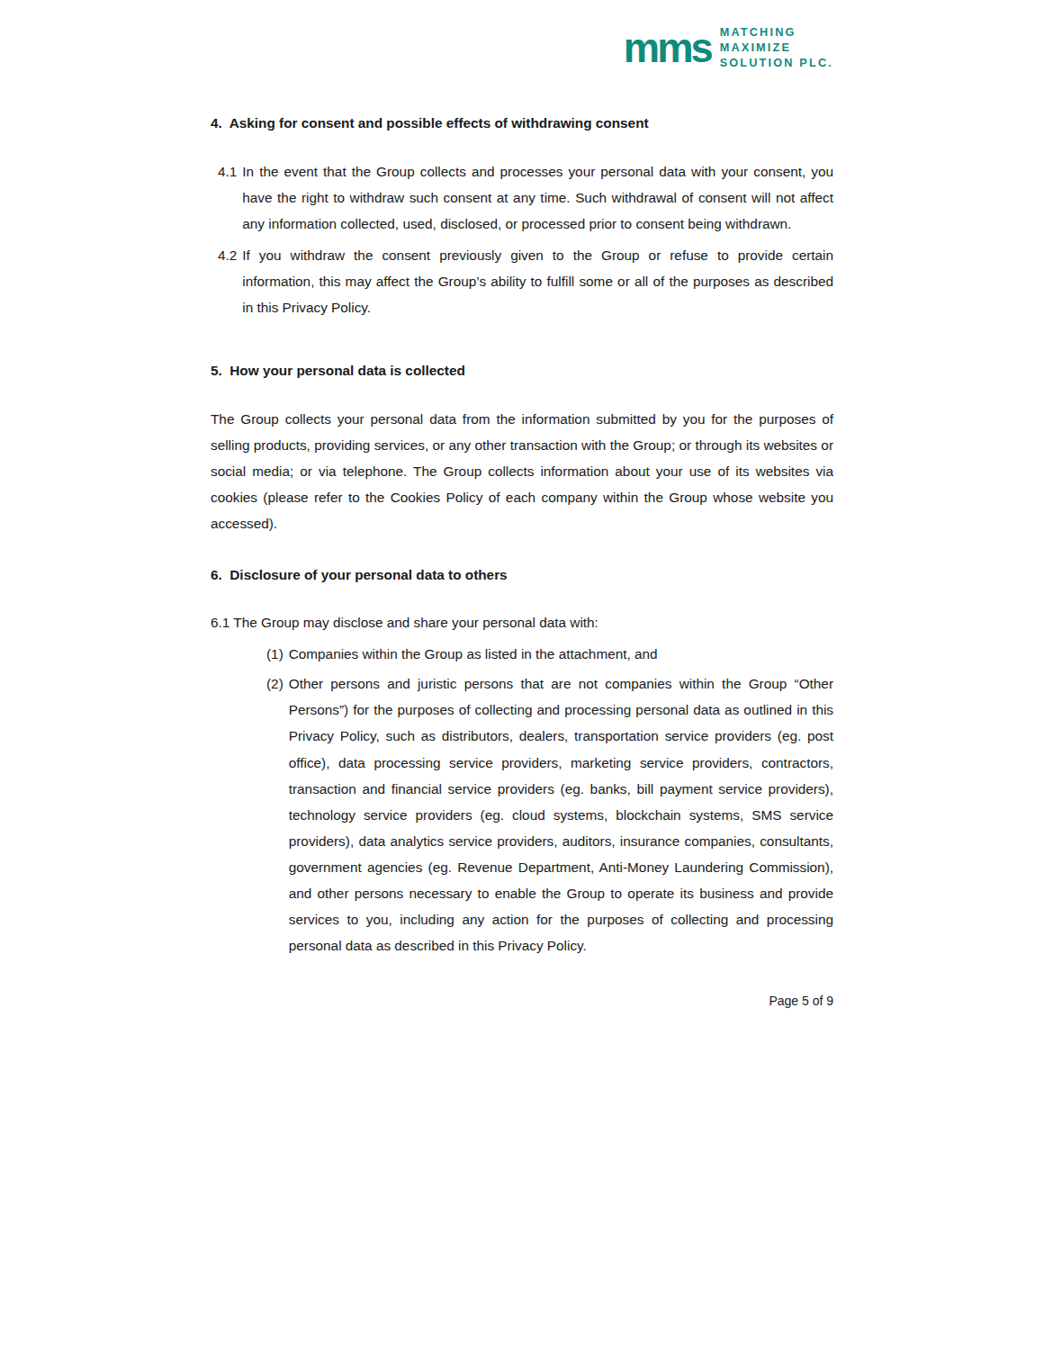mms
Matching
Maximize
Solution PLC.
4. Asking for consent and possible effects of withdrawing consent
4.1 In the event that the Group collects and processes your personal data with your consent, you have the right to withdraw such consent at any time. Such withdrawal of consent will not affect any information collected, used, disclosed, or processed prior to consent being withdrawn.
4.2 If you withdraw the consent previously given to the Group or refuse to provide certain information, this may affect the Group’s ability to fulfill some or all of the purposes as described in this Privacy Policy.
5. How your personal data is collected
The Group collects your personal data from the information submitted by you for the purposes of selling products, providing services, or any other transaction with the Group; or through its websites or social media; or via telephone. The Group collects information about your use of its websites via cookies (please refer to the Cookies Policy of each company within the Group whose website you accessed).
6. Disclosure of your personal data to others
6.1 The Group may disclose and share your personal data with:
(1) Companies within the Group as listed in the attachment, and
(2) Other persons and juristic persons that are not companies within the Group “Other Persons”) for the purposes of collecting and processing personal data as outlined in this Privacy Policy, such as distributors, dealers, transportation service providers (eg. post office), data processing service providers, marketing service providers, contractors, transaction and financial service providers (eg. banks, bill payment service providers), technology service providers (eg. cloud systems, blockchain systems, SMS service providers), data analytics service providers, auditors, insurance companies, consultants, government agencies (eg. Revenue Department, Anti-Money Laundering Commission), and other persons necessary to enable the Group to operate its business and provide services to you, including any action for the purposes of collecting and processing personal data as described in this Privacy Policy.
Page 5 of 9